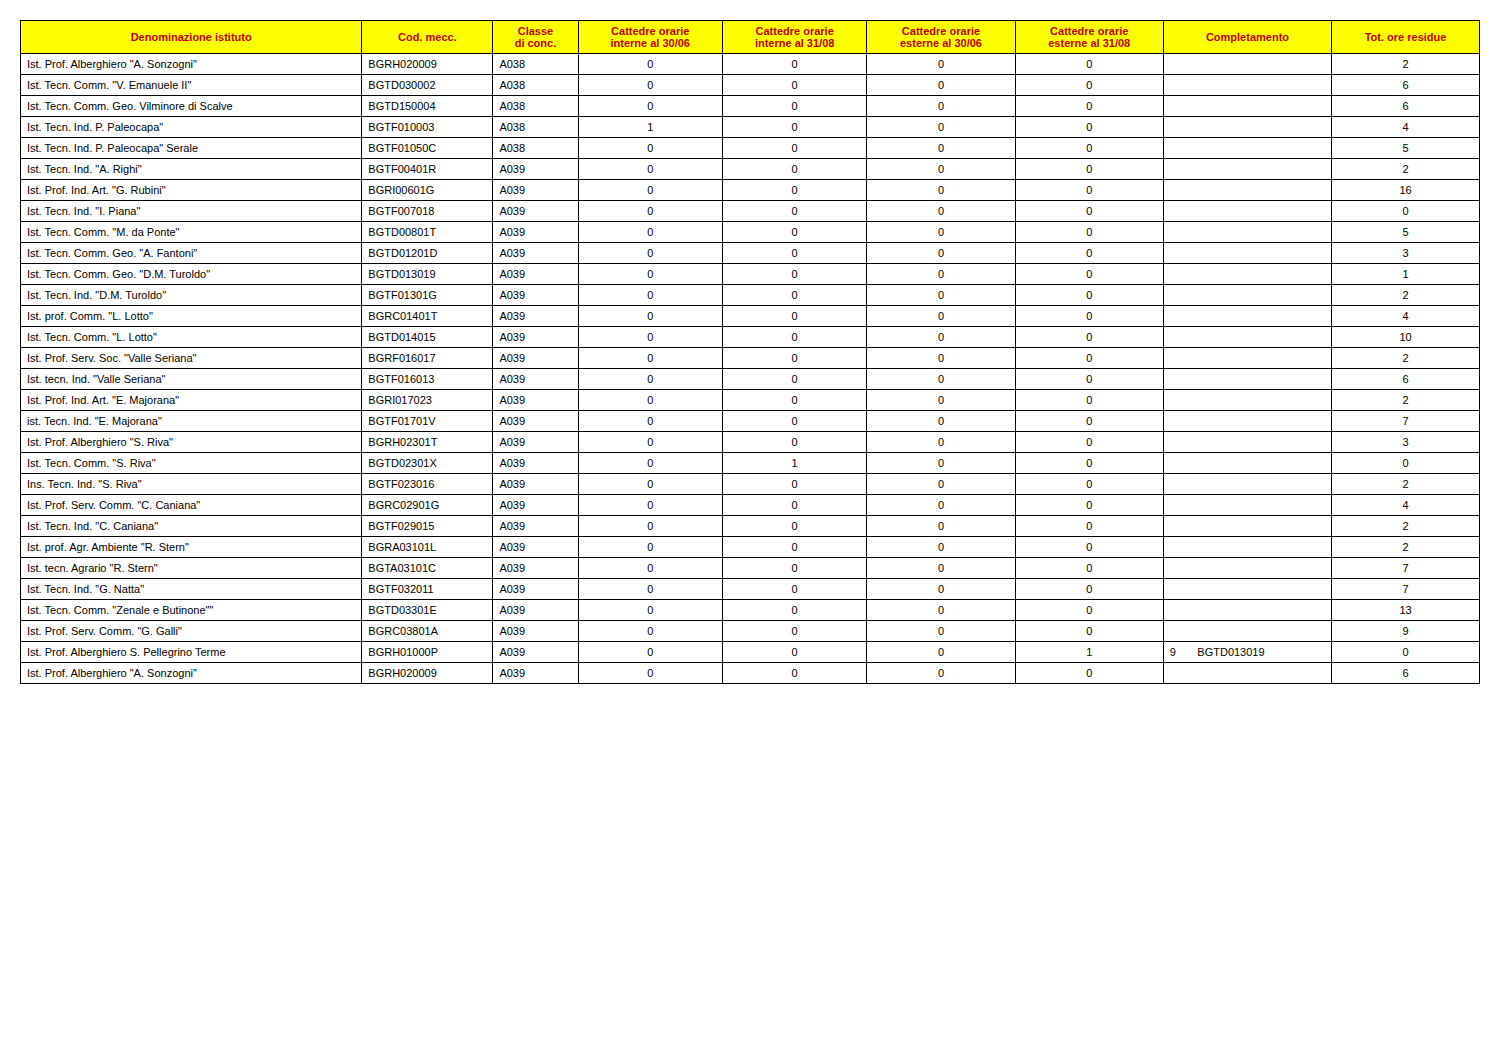| Denominazione istituto | Cod. mecc. | Classe di conc. | Cattedre orarie interne al 30/06 | Cattedre orarie interne al 31/08 | Cattedre orarie esterne al 30/06 | Cattedre orarie esterne al 31/08 | Completamento | Tot. ore residue |
| --- | --- | --- | --- | --- | --- | --- | --- | --- |
| Ist. Prof. Alberghiero "A. Sonzogni" | BGRH020009 | A038 | 0 | 0 | 0 | 0 | | 2 |
| Ist. Tecn. Comm. "V. Emanuele II" | BGTD030002 | A038 | 0 | 0 | 0 | 0 | | 6 |
| Ist. Tecn. Comm. Geo. Vilminore di Scalve | BGTD150004 | A038 | 0 | 0 | 0 | 0 | | 6 |
| Ist. Tecn. Ind. P. Paleocapa" | BGTF010003 | A038 | 1 | 0 | 0 | 0 | | 4 |
| Ist. Tecn. Ind. P. Paleocapa" Serale | BGTF01050C | A038 | 0 | 0 | 0 | 0 | | 5 |
| Ist. Tecn. Ind. "A. Righi" | BGTF00401R | A039 | 0 | 0 | 0 | 0 | | 2 |
| Ist. Prof. Ind. Art. "G. Rubini" | BGRI00601G | A039 | 0 | 0 | 0 | 0 | | 16 |
| Ist. Tecn. Ind. "I. Piana" | BGTF007018 | A039 | 0 | 0 | 0 | 0 | | 0 |
| Ist. Tecn. Comm. "M. da Ponte" | BGTD00801T | A039 | 0 | 0 | 0 | 0 | | 5 |
| Ist. Tecn. Comm. Geo. "A. Fantoni" | BGTD01201D | A039 | 0 | 0 | 0 | 0 | | 3 |
| Ist. Tecn. Comm. Geo. "D.M. Turoldo" | BGTD013019 | A039 | 0 | 0 | 0 | 0 | | 1 |
| Ist. Tecn. Ind. "D.M. Turoldo" | BGTF01301G | A039 | 0 | 0 | 0 | 0 | | 2 |
| Ist. prof. Comm. "L. Lotto" | BGRC01401T | A039 | 0 | 0 | 0 | 0 | | 4 |
| Ist. Tecn. Comm. "L. Lotto" | BGTD014015 | A039 | 0 | 0 | 0 | 0 | | 10 |
| Ist. Prof. Serv. Soc. "Valle Seriana" | BGRF016017 | A039 | 0 | 0 | 0 | 0 | | 2 |
| Ist. tecn. Ind. "Valle Seriana" | BGTF016013 | A039 | 0 | 0 | 0 | 0 | | 6 |
| Ist. Prof. Ind. Art. "E. Majorana" | BGRI017023 | A039 | 0 | 0 | 0 | 0 | | 2 |
| ist. Tecn. Ind. "E. Majorana" | BGTF01701V | A039 | 0 | 0 | 0 | 0 | | 7 |
| Ist. Prof. Alberghiero "S. Riva" | BGRH02301T | A039 | 0 | 0 | 0 | 0 | | 3 |
| Ist. Tecn. Comm. "S. Riva" | BGTD02301X | A039 | 0 | 1 | 0 | 0 | | 0 |
| Ins. Tecn. Ind. "S. Riva" | BGTF023016 | A039 | 0 | 0 | 0 | 0 | | 2 |
| Ist. Prof. Serv. Comm. "C. Caniana" | BGRC02901G | A039 | 0 | 0 | 0 | 0 | | 4 |
| Ist. Tecn. Ind. "C. Caniana" | BGTF029015 | A039 | 0 | 0 | 0 | 0 | | 2 |
| Ist. prof. Agr. Ambiente "R. Stern" | BGRA03101L | A039 | 0 | 0 | 0 | 0 | | 2 |
| Ist. tecn. Agrario "R. Stern" | BGTA03101C | A039 | 0 | 0 | 0 | 0 | | 7 |
| Ist. Tecn. Ind. "G. Natta" | BGTF032011 | A039 | 0 | 0 | 0 | 0 | | 7 |
| Ist. Tecn. Comm. "Zenale e Butinone"" | BGTD03301E | A039 | 0 | 0 | 0 | 0 | | 13 |
| Ist. Prof. Serv. Comm. "G. Galli" | BGRC03801A | A039 | 0 | 0 | 0 | 0 | | 9 |
| Ist. Prof. Alberghiero S. Pellegrino Terme | BGRH01000P | A039 | 0 | 0 | 0 | 1 | 9 BGTD013019 | 0 |
| Ist. Prof. Alberghiero "A. Sonzogni" | BGRH020009 | A039 | 0 | 0 | 0 | 0 | | 6 |